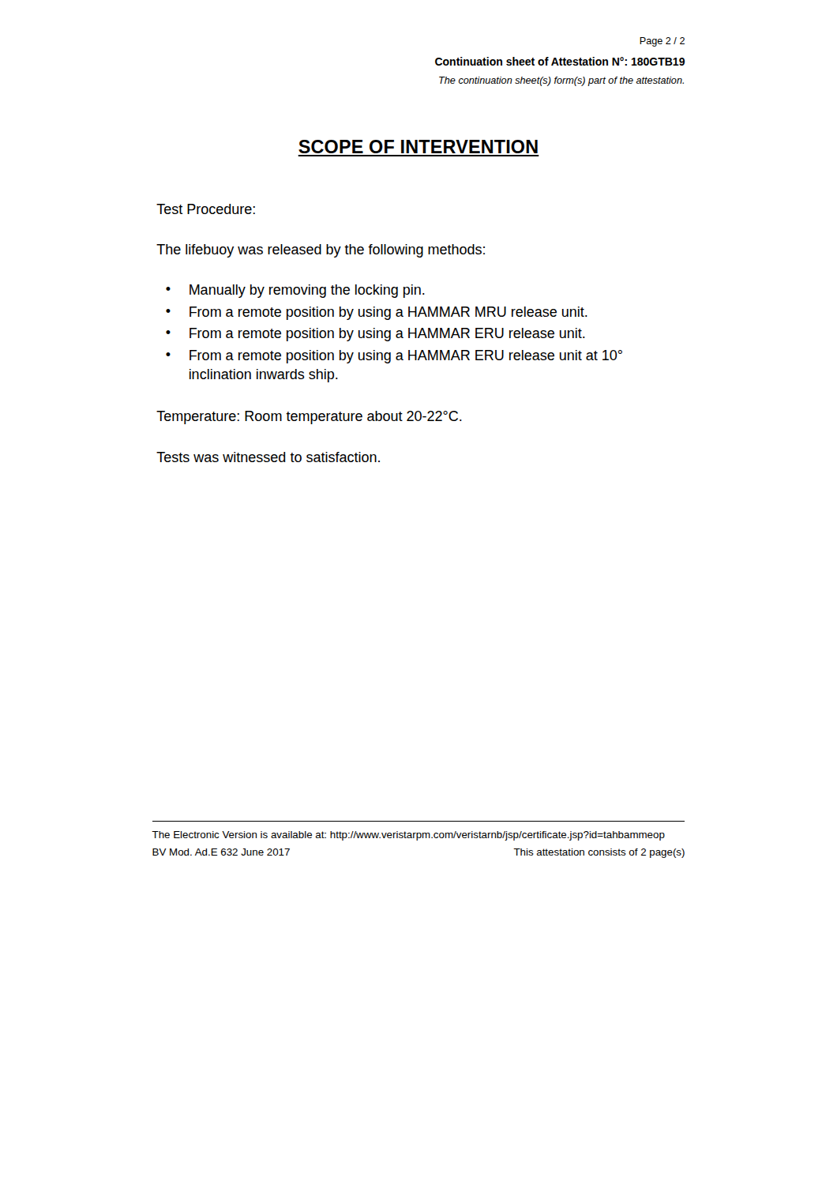Page 2 / 2
Continuation sheet of Attestation N°: 180GTB19
The continuation sheet(s) form(s) part of the attestation.
SCOPE OF INTERVENTION
Test Procedure:
The lifebuoy was released by the following methods:
Manually by removing the locking pin.
From a remote position by using a HAMMAR MRU release unit.
From a remote position by using a HAMMAR ERU release unit.
From a remote position by using a HAMMAR ERU release unit at 10° inclination inwards ship.
Temperature: Room temperature about 20-22°C.
Tests was witnessed to satisfaction.
The Electronic Version is available at: http://www.veristarpm.com/veristarnb/jsp/certificate.jsp?id=tahbammeop
BV Mod. Ad.E 632 June 2017
This attestation consists of 2 page(s)